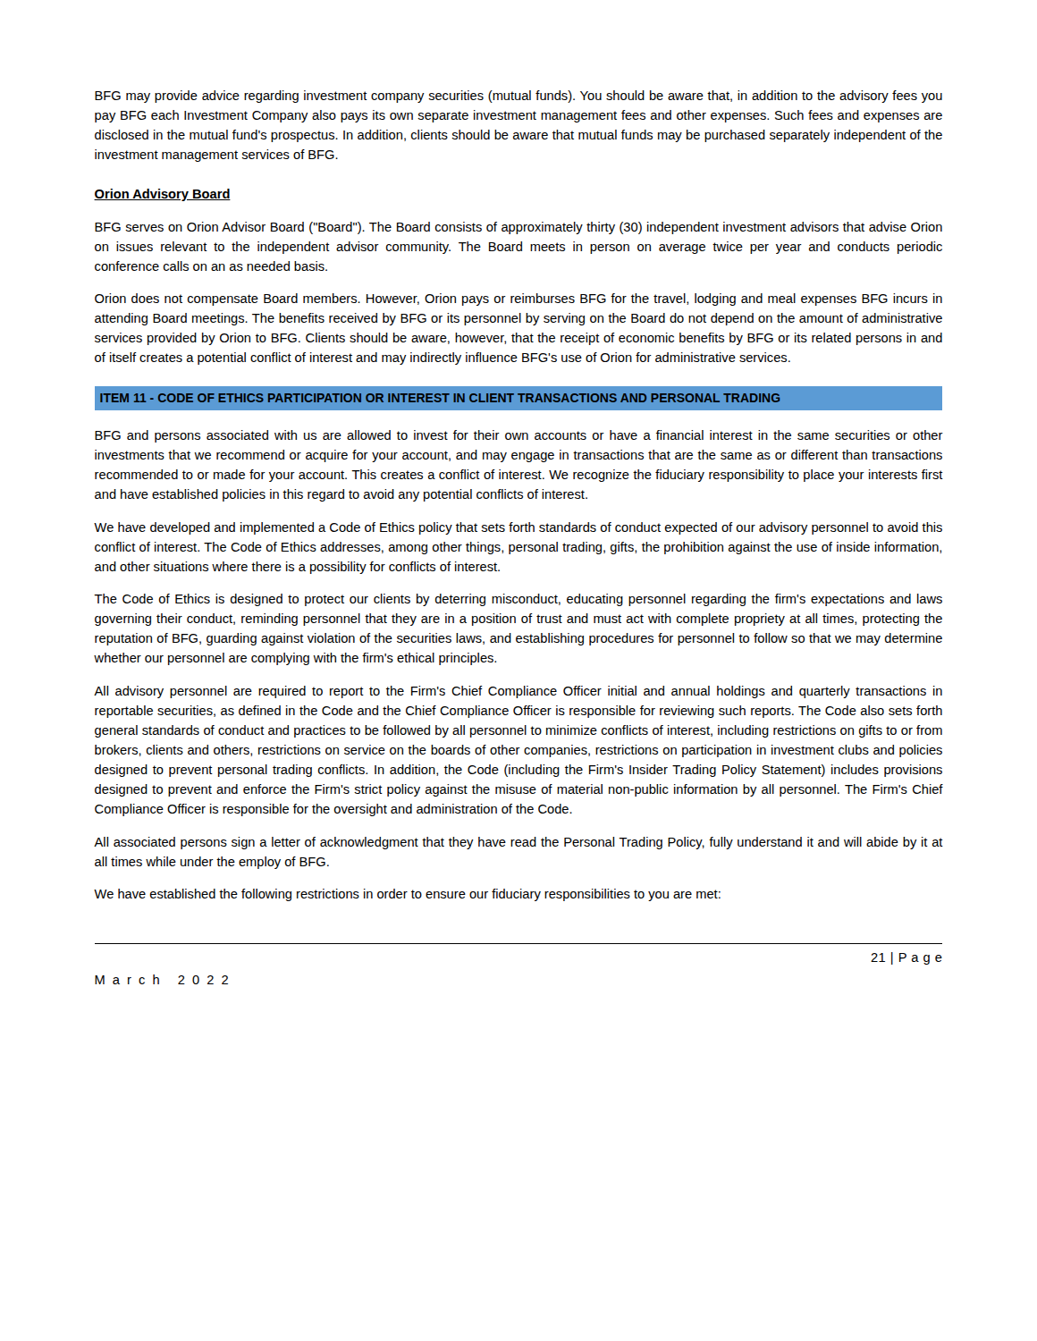BFG may provide advice regarding investment company securities (mutual funds). You should be aware that, in addition to the advisory fees you pay BFG each Investment Company also pays its own separate investment management fees and other expenses. Such fees and expenses are disclosed in the mutual fund's prospectus. In addition, clients should be aware that mutual funds may be purchased separately independent of the investment management services of BFG.
Orion Advisory Board
BFG serves on Orion Advisor Board ("Board"). The Board consists of approximately thirty (30) independent investment advisors that advise Orion on issues relevant to the independent advisor community. The Board meets in person on average twice per year and conducts periodic conference calls on an as needed basis.
Orion does not compensate Board members. However, Orion pays or reimburses BFG for the travel, lodging and meal expenses BFG incurs in attending Board meetings. The benefits received by BFG or its personnel by serving on the Board do not depend on the amount of administrative services provided by Orion to BFG. Clients should be aware, however, that the receipt of economic benefits by BFG or its related persons in and of itself creates a potential conflict of interest and may indirectly influence BFG's use of Orion for administrative services.
ITEM 11 - CODE OF ETHICS PARTICIPATION OR INTEREST IN CLIENT TRANSACTIONS AND PERSONAL TRADING
BFG and persons associated with us are allowed to invest for their own accounts or have a financial interest in the same securities or other investments that we recommend or acquire for your account, and may engage in transactions that are the same as or different than transactions recommended to or made for your account. This creates a conflict of interest. We recognize the fiduciary responsibility to place your interests first and have established policies in this regard to avoid any potential conflicts of interest.
We have developed and implemented a Code of Ethics policy that sets forth standards of conduct expected of our advisory personnel to avoid this conflict of interest. The Code of Ethics addresses, among other things, personal trading, gifts, the prohibition against the use of inside information, and other situations where there is a possibility for conflicts of interest.
The Code of Ethics is designed to protect our clients by deterring misconduct, educating personnel regarding the firm's expectations and laws governing their conduct, reminding personnel that they are in a position of trust and must act with complete propriety at all times, protecting the reputation of BFG, guarding against violation of the securities laws, and establishing procedures for personnel to follow so that we may determine whether our personnel are complying with the firm's ethical principles.
All advisory personnel are required to report to the Firm's Chief Compliance Officer initial and annual holdings and quarterly transactions in reportable securities, as defined in the Code and the Chief Compliance Officer is responsible for reviewing such reports. The Code also sets forth general standards of conduct and practices to be followed by all personnel to minimize conflicts of interest, including restrictions on gifts to or from brokers, clients and others, restrictions on service on the boards of other companies, restrictions on participation in investment clubs and policies designed to prevent personal trading conflicts. In addition, the Code (including the Firm's Insider Trading Policy Statement) includes provisions designed to prevent and enforce the Firm's strict policy against the misuse of material non-public information by all personnel. The Firm's Chief Compliance Officer is responsible for the oversight and administration of the Code.
All associated persons sign a letter of acknowledgment that they have read the Personal Trading Policy, fully understand it and will abide by it at all times while under the employ of BFG.
We have established the following restrictions in order to ensure our fiduciary responsibilities to you are met:
21 | P a g e
M a r c h 2 0 2 2